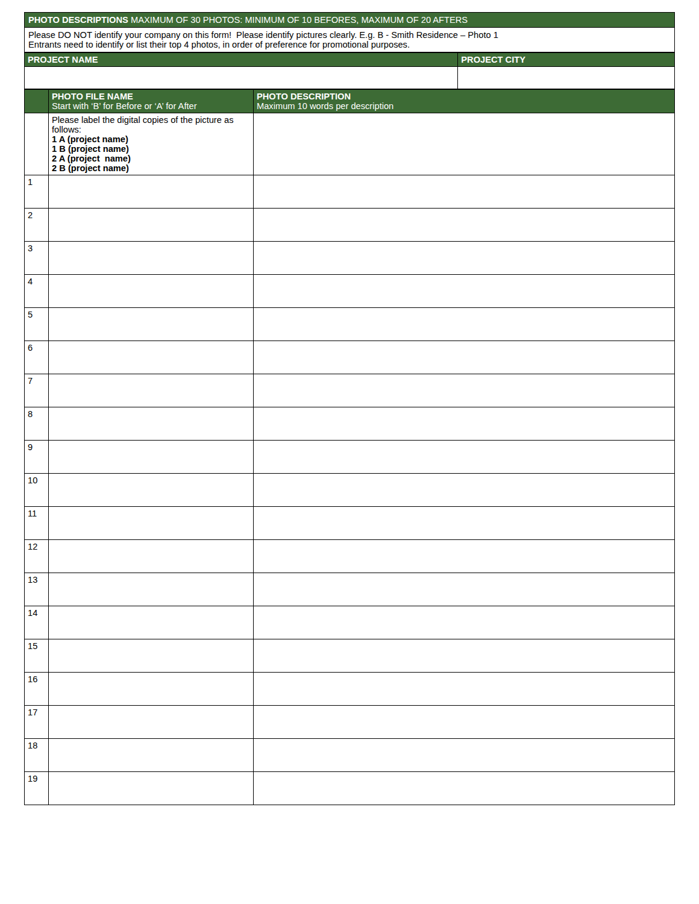PHOTO DESCRIPTIONS MAXIMUM OF 30 PHOTOS: MINIMUM OF 10 BEFORES, MAXIMUM OF 20 AFTERS
Please DO NOT identify your company on this form! Please identify pictures clearly. E.g. B - Smith Residence – Photo 1
Entrants need to identify or list their top 4 photos, in order of preference for promotional purposes.
| PROJECT NAME | PROJECT CITY |
| | PHOTO FILE NAME Start with ‘B’ for Before or ‘A’ for After | PHOTO DESCRIPTION Maximum 10 words per description |
| | Please label the digital copies of the picture as follows: 1 A (project name) 1 B (project name) 2 A (project name) 2 B (project name) | |
| 1 | | |
| 2 | | |
| 3 | | |
| 4 | | |
| 5 | | |
| 6 | | |
| 7 | | |
| 8 | | |
| 9 | | |
| 10 | | |
| 11 | | |
| 12 | | |
| 13 | | |
| 14 | | |
| 15 | | |
| 16 | | |
| 17 | | |
| 18 | | |
| 19 | | |